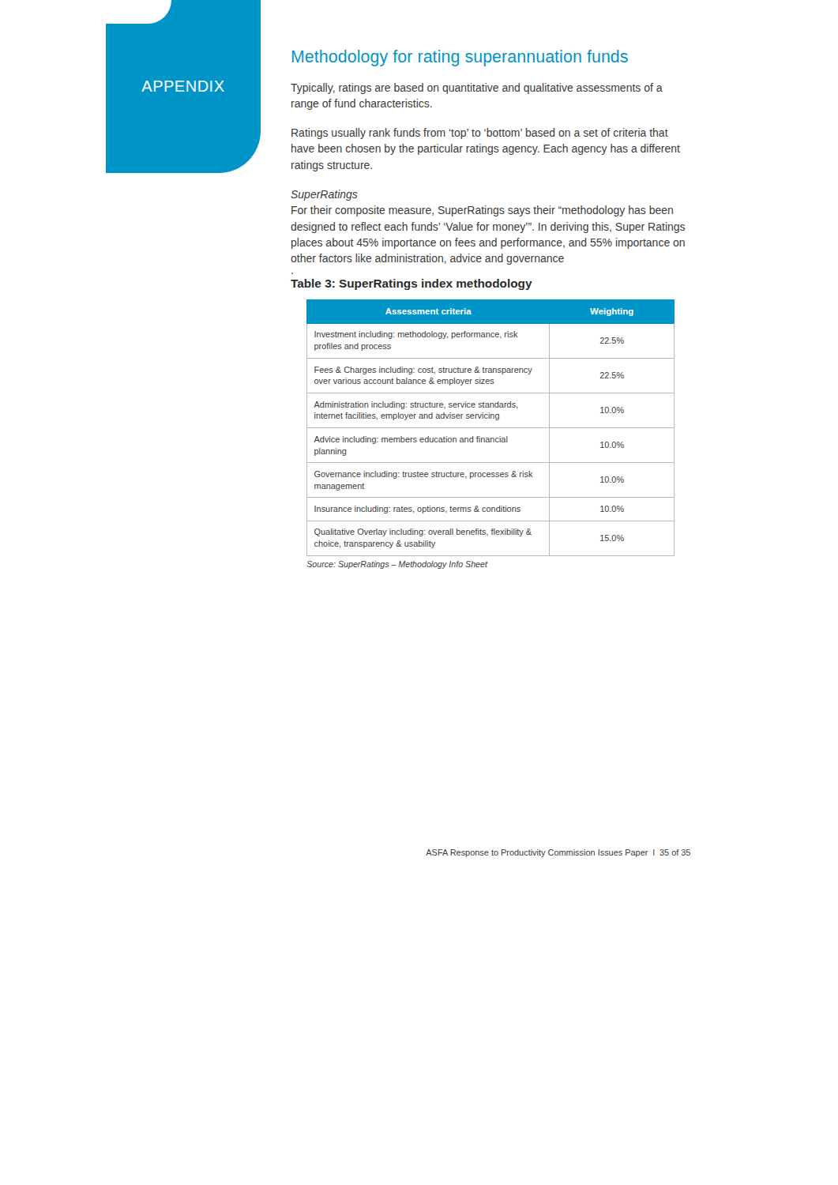APPENDIX
Methodology for rating superannuation funds
Typically, ratings are based on quantitative and qualitative assessments of a range of fund characteristics.
Ratings usually rank funds from ‘top’ to ‘bottom’ based on a set of criteria that have been chosen by the particular ratings agency. Each agency has a different ratings structure.
SuperRatings
For their composite measure, SuperRatings says their “methodology has been designed to reflect each funds’ ‘Value for money’”. In deriving this, Super Ratings places about 45% importance on fees and performance, and 55% importance on other factors like administration, advice and governance
.
Table 3: SuperRatings index methodology
| Assessment criteria | Weighting |
| --- | --- |
| Investment including: methodology, performance, risk profiles and process | 22.5% |
| Fees & Charges including: cost, structure & transparency over various account balance & employer sizes | 22.5% |
| Administration including: structure, service standards, internet facilities, employer and adviser servicing | 10.0% |
| Advice including: members education and financial planning | 10.0% |
| Governance including: trustee structure, processes & risk management | 10.0% |
| Insurance including: rates, options, terms & conditions | 10.0% |
| Qualitative Overlay including: overall benefits, flexibility & choice, transparency & usability | 15.0% |
Source: SuperRatings – Methodology Info Sheet
ASFA Response to Productivity Commission Issues Paper l 35 of 35